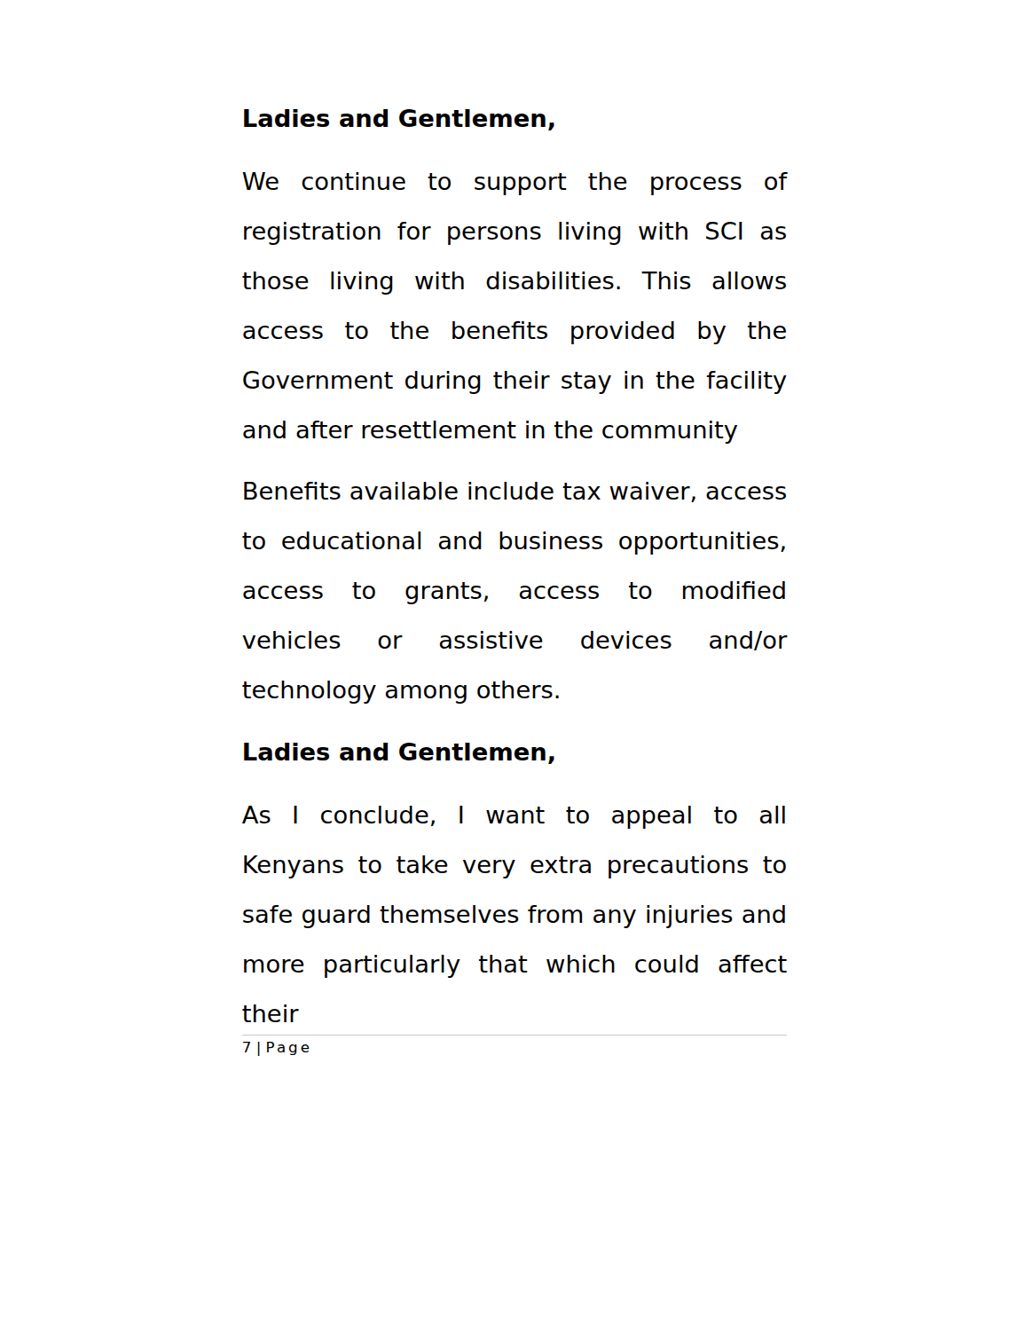Ladies and Gentlemen,
We continue to support the process of registration for persons living with SCI as those living with disabilities. This allows access to the benefits provided by the Government during their stay in the facility and after resettlement in the community
Benefits available include tax waiver, access to educational and business opportunities, access to grants, access to modified vehicles or assistive devices and/or technology among others.
Ladies and Gentlemen,
As I conclude, I want to appeal to all Kenyans to take very extra precautions to safe guard themselves from any injuries and more particularly that which could affect their
7 | Page